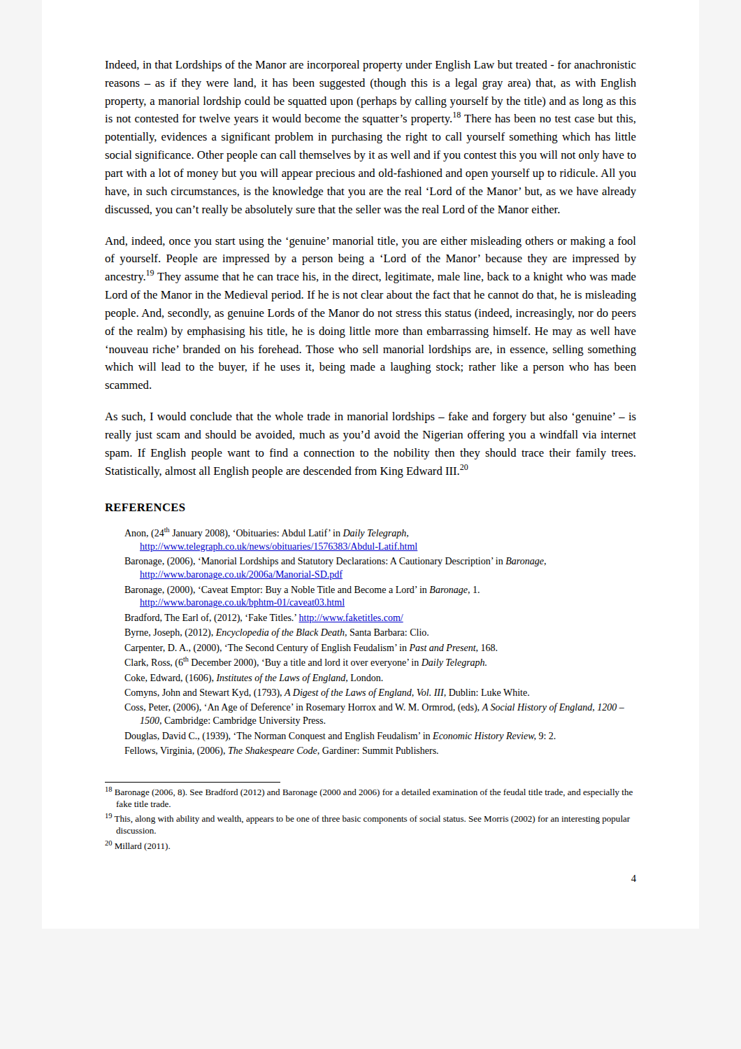Indeed, in that Lordships of the Manor are incorporeal property under English Law but treated - for anachronistic reasons – as if they were land, it has been suggested (though this is a legal gray area) that, as with English property, a manorial lordship could be squatted upon (perhaps by calling yourself by the title) and as long as this is not contested for twelve years it would become the squatter’s property.18 There has been no test case but this, potentially, evidences a significant problem in purchasing the right to call yourself something which has little social significance. Other people can call themselves by it as well and if you contest this you will not only have to part with a lot of money but you will appear precious and old-fashioned and open yourself up to ridicule. All you have, in such circumstances, is the knowledge that you are the real ‘Lord of the Manor’ but, as we have already discussed, you can’t really be absolutely sure that the seller was the real Lord of the Manor either.
And, indeed, once you start using the ‘genuine’ manorial title, you are either misleading others or making a fool of yourself. People are impressed by a person being a ‘Lord of the Manor’ because they are impressed by ancestry.19 They assume that he can trace his, in the direct, legitimate, male line, back to a knight who was made Lord of the Manor in the Medieval period. If he is not clear about the fact that he cannot do that, he is misleading people. And, secondly, as genuine Lords of the Manor do not stress this status (indeed, increasingly, nor do peers of the realm) by emphasising his title, he is doing little more than embarrassing himself. He may as well have ‘nouveau riche’ branded on his forehead. Those who sell manorial lordships are, in essence, selling something which will lead to the buyer, if he uses it, being made a laughing stock; rather like a person who has been scammed.
As such, I would conclude that the whole trade in manorial lordships – fake and forgery but also ‘genuine’ – is really just scam and should be avoided, much as you’d avoid the Nigerian offering you a windfall via internet spam. If English people want to find a connection to the nobility then they should trace their family trees. Statistically, almost all English people are descended from King Edward III.20
REFERENCES
Anon, (24th January 2008), ‘Obituaries: Abdul Latif’ in Daily Telegraph,
http://www.telegraph.co.uk/news/obituaries/1576383/Abdul-Latif.html
Baronage, (2006), ‘Manorial Lordships and Statutory Declarations: A Cautionary Description’ in Baronage,
http://www.baronage.co.uk/2006a/Manorial-SD.pdf
Baronage, (2000), ‘Caveat Emptor: Buy a Noble Title and Become a Lord’ in Baronage, 1.
http://www.baronage.co.uk/bphtm-01/caveat03.html
Bradford, The Earl of, (2012), ‘Fake Titles.’ http://www.faketitles.com/
Byrne, Joseph, (2012), Encyclopedia of the Black Death, Santa Barbara: Clio.
Carpenter, D. A., (2000), ‘The Second Century of English Feudalism’ in Past and Present, 168.
Clark, Ross, (6th December 2000), ‘Buy a title and lord it over everyone’ in Daily Telegraph.
Coke, Edward, (1606), Institutes of the Laws of England, London.
Comyns, John and Stewart Kyd, (1793), A Digest of the Laws of England, Vol. III, Dublin: Luke White.
Coss, Peter, (2006), ‘An Age of Deference’ in Rosemary Horrox and W. M. Ormrod, (eds), A Social History of England, 1200 – 1500, Cambridge: Cambridge University Press.
Douglas, David C., (1939), ‘The Norman Conquest and English Feudalism’ in Economic History Review, 9: 2.
Fellows, Virginia, (2006), The Shakespeare Code, Gardiner: Summit Publishers.
18 Baronage (2006, 8). See Bradford (2012) and Baronage (2000 and 2006) for a detailed examination of the feudal title trade, and especially the fake title trade.
19 This, along with ability and wealth, appears to be one of three basic components of social status. See Morris (2002) for an interesting popular discussion.
20 Millard (2011).
4